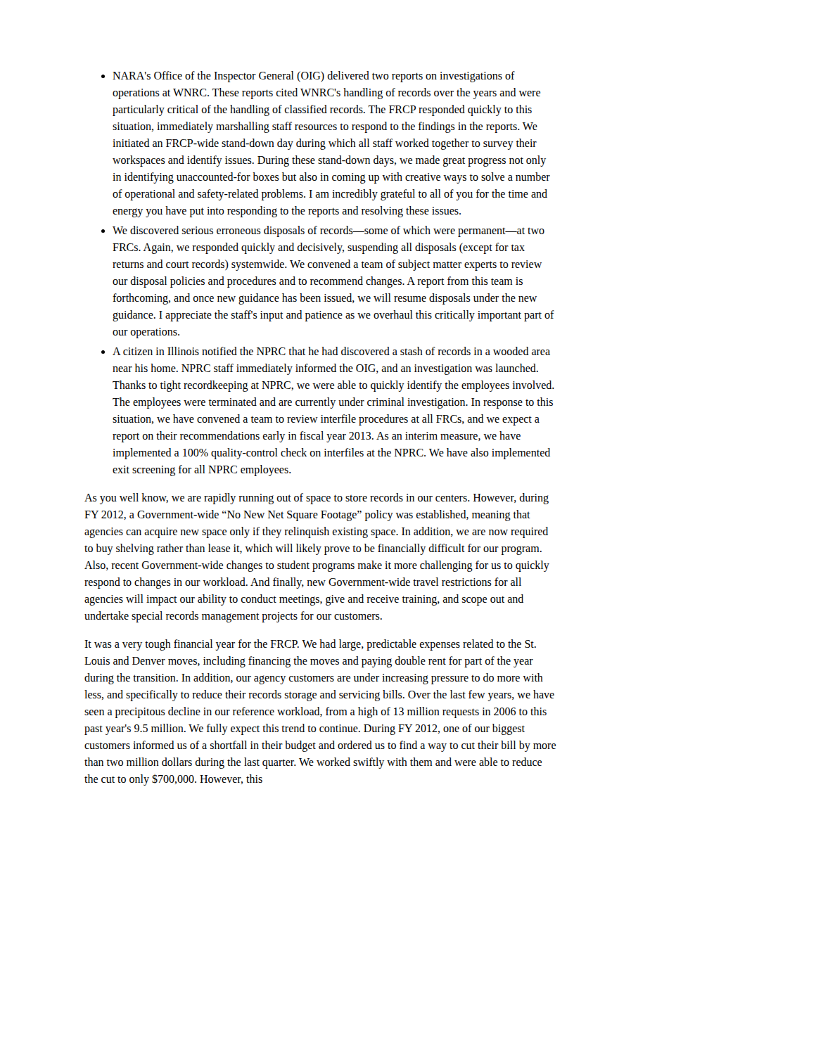NARA's Office of the Inspector General (OIG) delivered two reports on investigations of operations at WNRC. These reports cited WNRC's handling of records over the years and were particularly critical of the handling of classified records. The FRCP responded quickly to this situation, immediately marshalling staff resources to respond to the findings in the reports. We initiated an FRCP-wide stand-down day during which all staff worked together to survey their workspaces and identify issues. During these stand-down days, we made great progress not only in identifying unaccounted-for boxes but also in coming up with creative ways to solve a number of operational and safety-related problems. I am incredibly grateful to all of you for the time and energy you have put into responding to the reports and resolving these issues.
We discovered serious erroneous disposals of records—some of which were permanent—at two FRCs. Again, we responded quickly and decisively, suspending all disposals (except for tax returns and court records) systemwide. We convened a team of subject matter experts to review our disposal policies and procedures and to recommend changes. A report from this team is forthcoming, and once new guidance has been issued, we will resume disposals under the new guidance. I appreciate the staff's input and patience as we overhaul this critically important part of our operations.
A citizen in Illinois notified the NPRC that he had discovered a stash of records in a wooded area near his home. NPRC staff immediately informed the OIG, and an investigation was launched. Thanks to tight recordkeeping at NPRC, we were able to quickly identify the employees involved. The employees were terminated and are currently under criminal investigation. In response to this situation, we have convened a team to review interfile procedures at all FRCs, and we expect a report on their recommendations early in fiscal year 2013. As an interim measure, we have implemented a 100% quality-control check on interfiles at the NPRC. We have also implemented exit screening for all NPRC employees.
As you well know, we are rapidly running out of space to store records in our centers. However, during FY 2012, a Government-wide “No New Net Square Footage” policy was established, meaning that agencies can acquire new space only if they relinquish existing space. In addition, we are now required to buy shelving rather than lease it, which will likely prove to be financially difficult for our program. Also, recent Government-wide changes to student programs make it more challenging for us to quickly respond to changes in our workload. And finally, new Government-wide travel restrictions for all agencies will impact our ability to conduct meetings, give and receive training, and scope out and undertake special records management projects for our customers.
It was a very tough financial year for the FRCP. We had large, predictable expenses related to the St. Louis and Denver moves, including financing the moves and paying double rent for part of the year during the transition. In addition, our agency customers are under increasing pressure to do more with less, and specifically to reduce their records storage and servicing bills. Over the last few years, we have seen a precipitous decline in our reference workload, from a high of 13 million requests in 2006 to this past year's 9.5 million. We fully expect this trend to continue. During FY 2012, one of our biggest customers informed us of a shortfall in their budget and ordered us to find a way to cut their bill by more than two million dollars during the last quarter. We worked swiftly with them and were able to reduce the cut to only $700,000. However, this